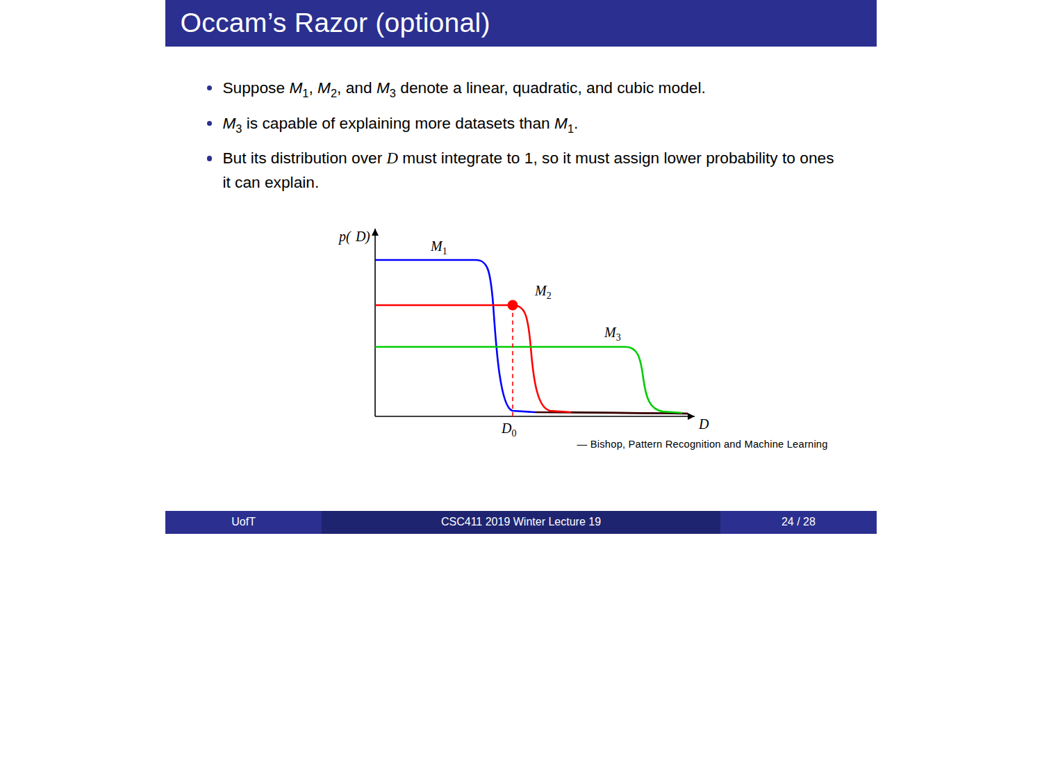Occam’s Razor (optional)
Suppose M1, M2, and M3 denote a linear, quadratic, and cubic model.
M3 is capable of explaining more datasets than M1.
But its distribution over D must integrate to 1, so it must assign lower probability to ones it can explain.
p( D ) D M1 M2 M3 D0
— Bishop, Pattern Recognition and Machine Learning
UofT
CSC411 2019 Winter Lecture 19
24 / 28